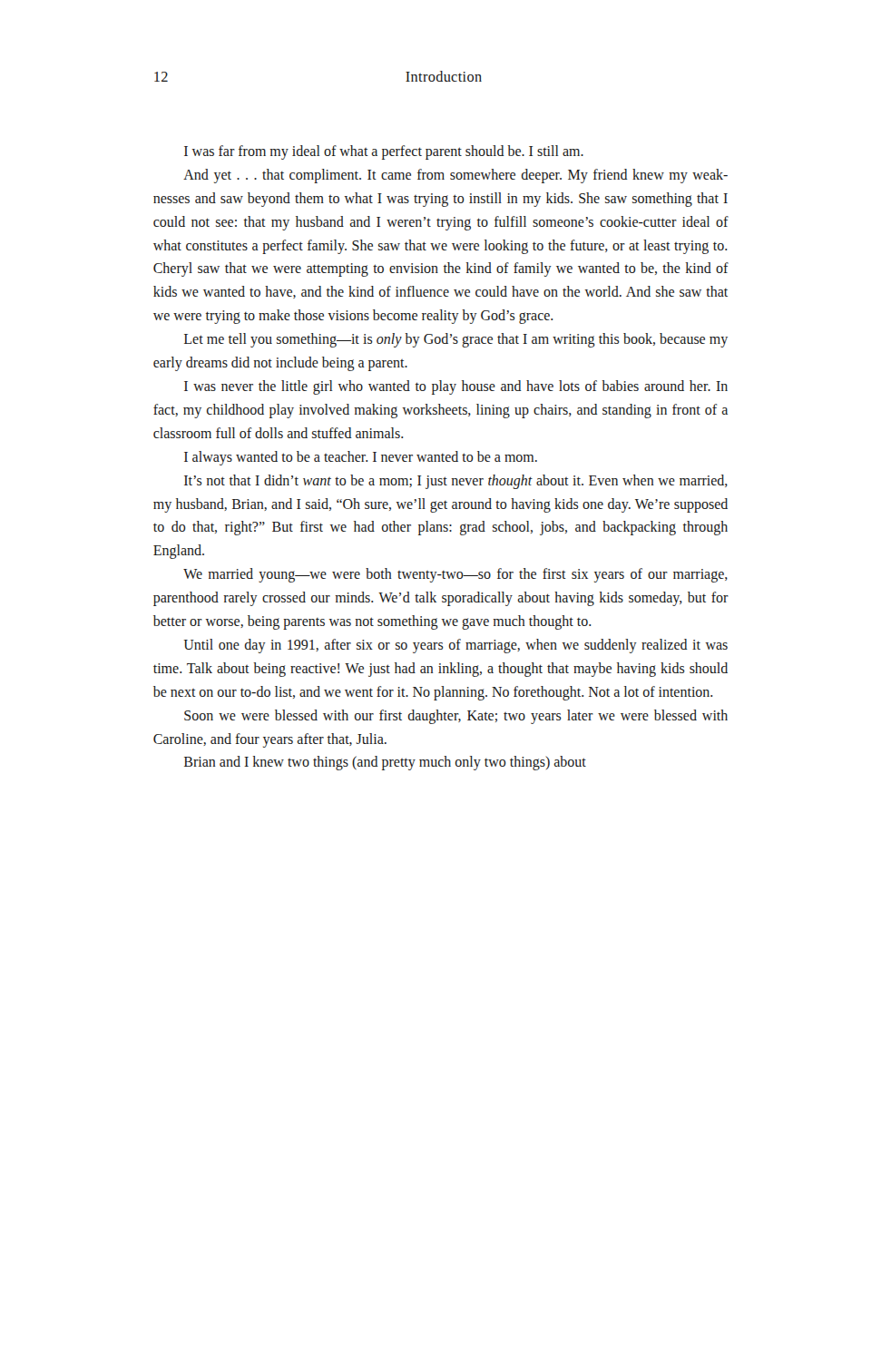12 Introduction
I was far from my ideal of what a perfect parent should be. I still am.
And yet . . . that compliment. It came from somewhere deeper. My friend knew my weaknesses and saw beyond them to what I was trying to instill in my kids. She saw something that I could not see: that my husband and I weren’t trying to fulfill someone’s cookie-cutter ideal of what constitutes a perfect family. She saw that we were looking to the future, or at least trying to. Cheryl saw that we were attempting to envision the kind of family we wanted to be, the kind of kids we wanted to have, and the kind of influence we could have on the world. And she saw that we were trying to make those visions become reality by God’s grace.
Let me tell you something—it is only by God’s grace that I am writing this book, because my early dreams did not include being a parent.
I was never the little girl who wanted to play house and have lots of babies around her. In fact, my childhood play involved making worksheets, lining up chairs, and standing in front of a classroom full of dolls and stuffed animals.
I always wanted to be a teacher. I never wanted to be a mom.
It’s not that I didn’t want to be a mom; I just never thought about it. Even when we married, my husband, Brian, and I said, “Oh sure, we’ll get around to having kids one day. We’re supposed to do that, right?” But first we had other plans: grad school, jobs, and backpacking through England.
We married young—we were both twenty-two—so for the first six years of our marriage, parenthood rarely crossed our minds. We’d talk sporadically about having kids someday, but for better or worse, being parents was not something we gave much thought to.
Until one day in 1991, after six or so years of marriage, when we suddenly realized it was time. Talk about being reactive! We just had an inkling, a thought that maybe having kids should be next on our to-do list, and we went for it. No planning. No forethought. Not a lot of intention.
Soon we were blessed with our first daughter, Kate; two years later we were blessed with Caroline, and four years after that, Julia.
Brian and I knew two things (and pretty much only two things) about